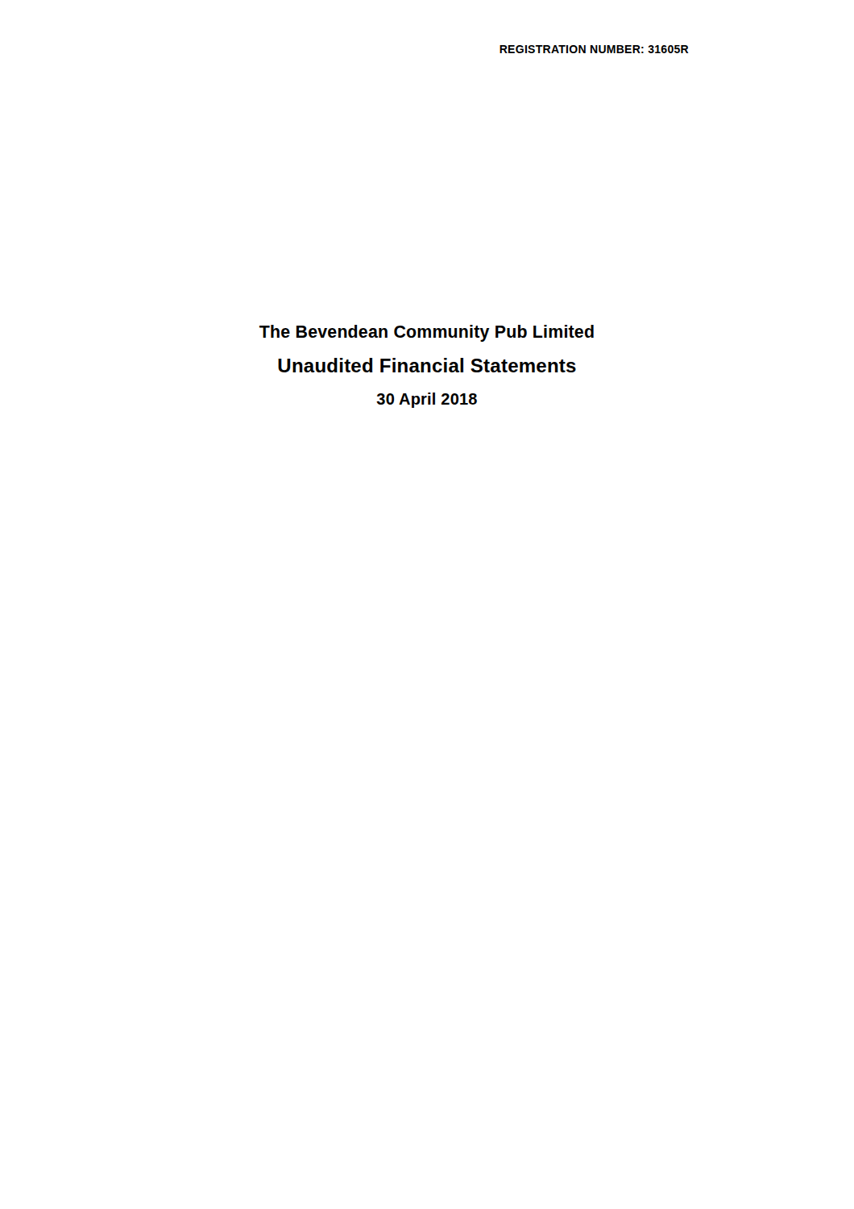REGISTRATION NUMBER: 31605R
The Bevendean Community Pub Limited
Unaudited Financial Statements
30 April 2018